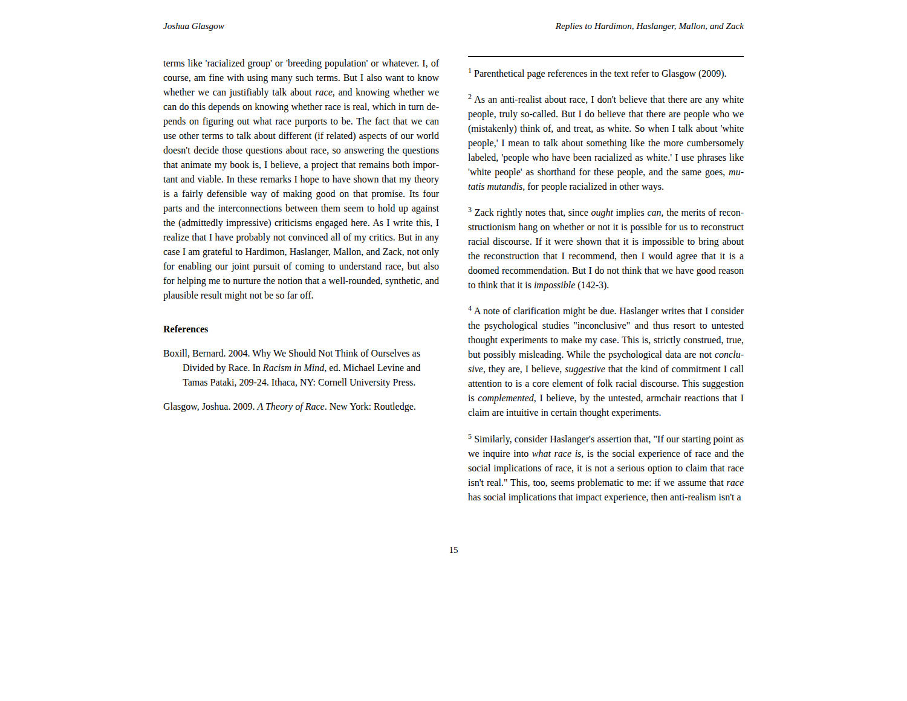Joshua Glasgow Replies to Hardimon, Haslanger, Mallon, and Zack
terms like 'racialized group' or 'breeding population' or whatever. I, of course, am fine with using many such terms. But I also want to know whether we can justifiably talk about race, and knowing whether we can do this depends on knowing whether race is real, which in turn depends on figuring out what race purports to be. The fact that we can use other terms to talk about different (if related) aspects of our world doesn't decide those questions about race, so answering the questions that animate my book is, I believe, a project that remains both important and viable. In these remarks I hope to have shown that my theory is a fairly defensible way of making good on that promise. Its four parts and the interconnections between them seem to hold up against the (admittedly impressive) criticisms engaged here. As I write this, I realize that I have probably not convinced all of my critics. But in any case I am grateful to Hardimon, Haslanger, Mallon, and Zack, not only for enabling our joint pursuit of coming to understand race, but also for helping me to nurture the notion that a well-rounded, synthetic, and plausible result might not be so far off.
References
Boxill, Bernard. 2004. Why We Should Not Think of Ourselves as Divided by Race. In Racism in Mind, ed. Michael Levine and Tamas Pataki, 209-24. Ithaca, NY: Cornell University Press.
Glasgow, Joshua. 2009. A Theory of Race. New York: Routledge.
1 Parenthetical page references in the text refer to Glasgow (2009).
2 As an anti-realist about race, I don't believe that there are any white people, truly so-called. But I do believe that there are people who we (mistakenly) think of, and treat, as white. So when I talk about 'white people,' I mean to talk about something like the more cumbersomely labeled, 'people who have been racialized as white.' I use phrases like 'white people' as shorthand for these people, and the same goes, mutatis mutandis, for people racialized in other ways.
3 Zack rightly notes that, since ought implies can, the merits of reconstructionism hang on whether or not it is possible for us to reconstruct racial discourse. If it were shown that it is impossible to bring about the reconstruction that I recommend, then I would agree that it is a doomed recommendation. But I do not think that we have good reason to think that it is impossible (142-3).
4 A note of clarification might be due. Haslanger writes that I consider the psychological studies "inconclusive" and thus resort to untested thought experiments to make my case. This is, strictly construed, true, but possibly misleading. While the psychological data are not conclusive, they are, I believe, suggestive that the kind of commitment I call attention to is a core element of folk racial discourse. This suggestion is complemented, I believe, by the untested, armchair reactions that I claim are intuitive in certain thought experiments.
5 Similarly, consider Haslanger's assertion that, "If our starting point as we inquire into what race is, is the social experience of race and the social implications of race, it is not a serious option to claim that race isn't real." This, too, seems problematic to me: if we assume that race has social implications that impact experience, then anti-realism isn't a
15